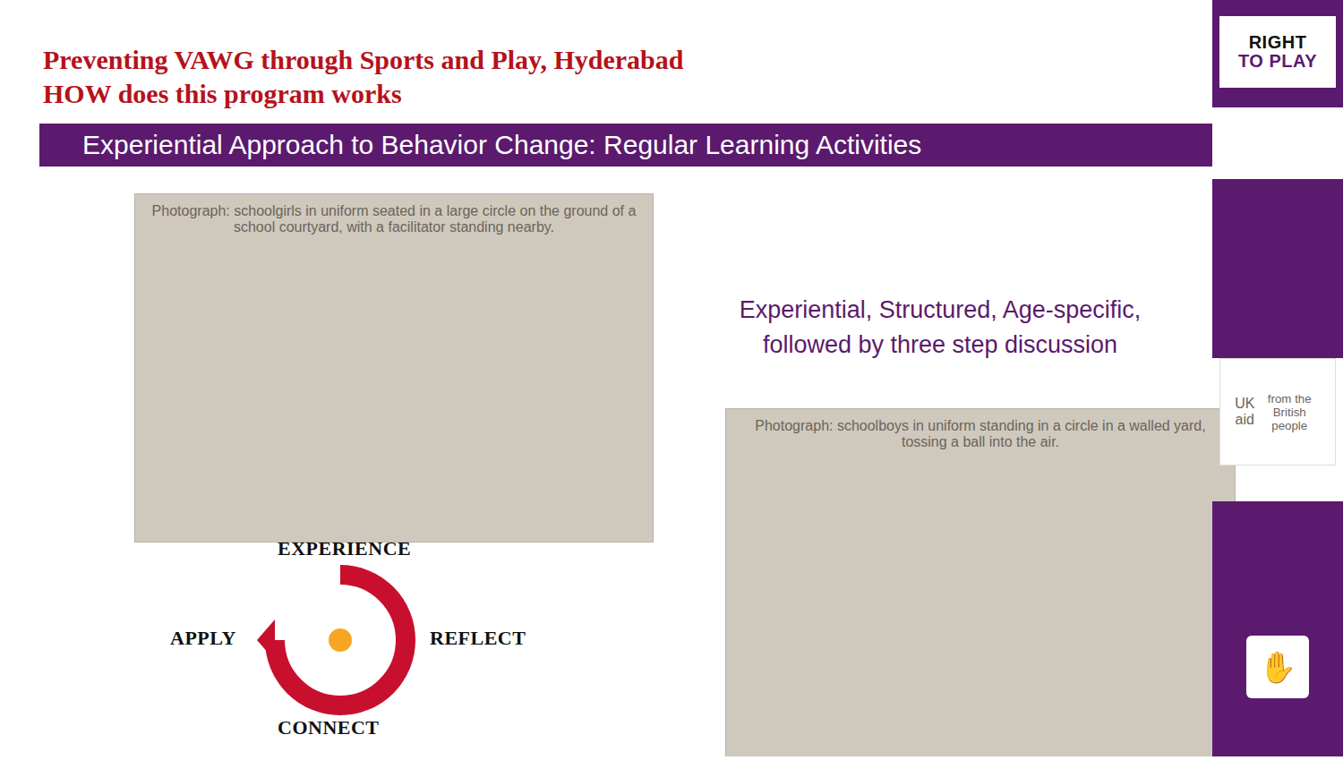Preventing VAWG through Sports and Play, Hyderabad
HOW does this program works
Experiential Approach to Behavior Change: Regular Learning Activities
Photograph: schoolgirls in uniform seated in a large circle on the ground of a school courtyard, with a facilitator standing nearby.
Photograph: schoolboys in uniform standing in a circle in a walled yard, tossing a ball into the air.
Experiential, Structured, Age-specific,
followed by three step discussion
EXPERIENCE REFLECT CONNECT APPLY
RIGHT
TO PLAY
UK aid
from the British people
✋